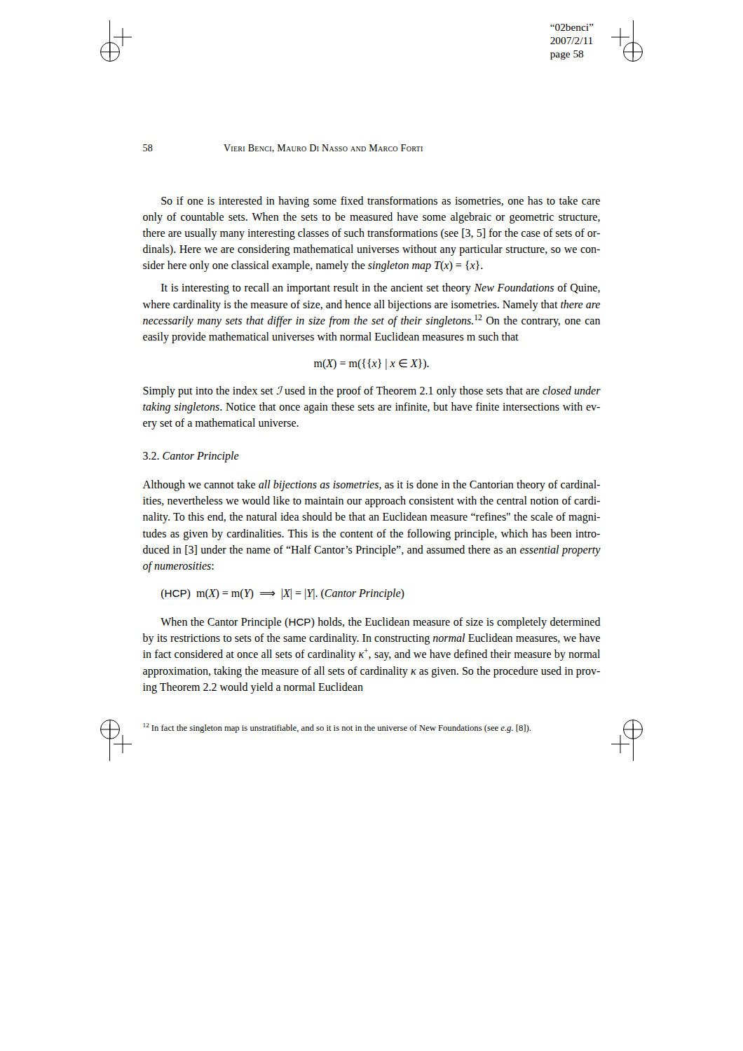“02benci”
2007/2/11
page 58
58 Vieri Benci, Mauro Di Nasso and Marco Forti
So if one is interested in having some fixed transformations as isometries, one has to take care only of countable sets. When the sets to be measured have some algebraic or geometric structure, there are usually many interesting classes of such transformations (see [3, 5] for the case of sets of ordinals). Here we are considering mathematical universes without any particular structure, so we consider here only one classical example, namely the singleton map T(x) = {x}.
It is interesting to recall an important result in the ancient set theory New Foundations of Quine, where cardinality is the measure of size, and hence all bijections are isometries. Namely that there are necessarily many sets that differ in size from the set of their singletons.12 On the contrary, one can easily provide mathematical universes with normal Euclidean measures m such that
m(X) = m({{x} | x ∈ X}).
Simply put into the index set ℐ used in the proof of Theorem 2.1 only those sets that are closed under taking singletons. Notice that once again these sets are infinite, but have finite intersections with every set of a mathematical universe.
3.2. Cantor Principle
Although we cannot take all bijections as isometries, as it is done in the Cantorian theory of cardinalities, nevertheless we would like to maintain our approach consistent with the central notion of cardinality. To this end, the natural idea should be that an Euclidean measure “refines" the scale of magnitudes as given by cardinalities. This is the content of the following principle, which has been introduced in [3] under the name of “Half Cantor’s Principle”, and assumed there as an essential property of numerosities:
(HCP) m(X) = m(Y) ⟹ |X| = |Y|. (Cantor Principle)
When the Cantor Principle (HCP) holds, the Euclidean measure of size is completely determined by its restrictions to sets of the same cardinality. In constructing normal Euclidean measures, we have in fact considered at once all sets of cardinality κ+, say, and we have defined their measure by normal approximation, taking the measure of all sets of cardinality κ as given. So the procedure used in proving Theorem 2.2 would yield a normal Euclidean
12 In fact the singleton map is unstratifiable, and so it is not in the universe of New Foundations (see e.g. [8]).